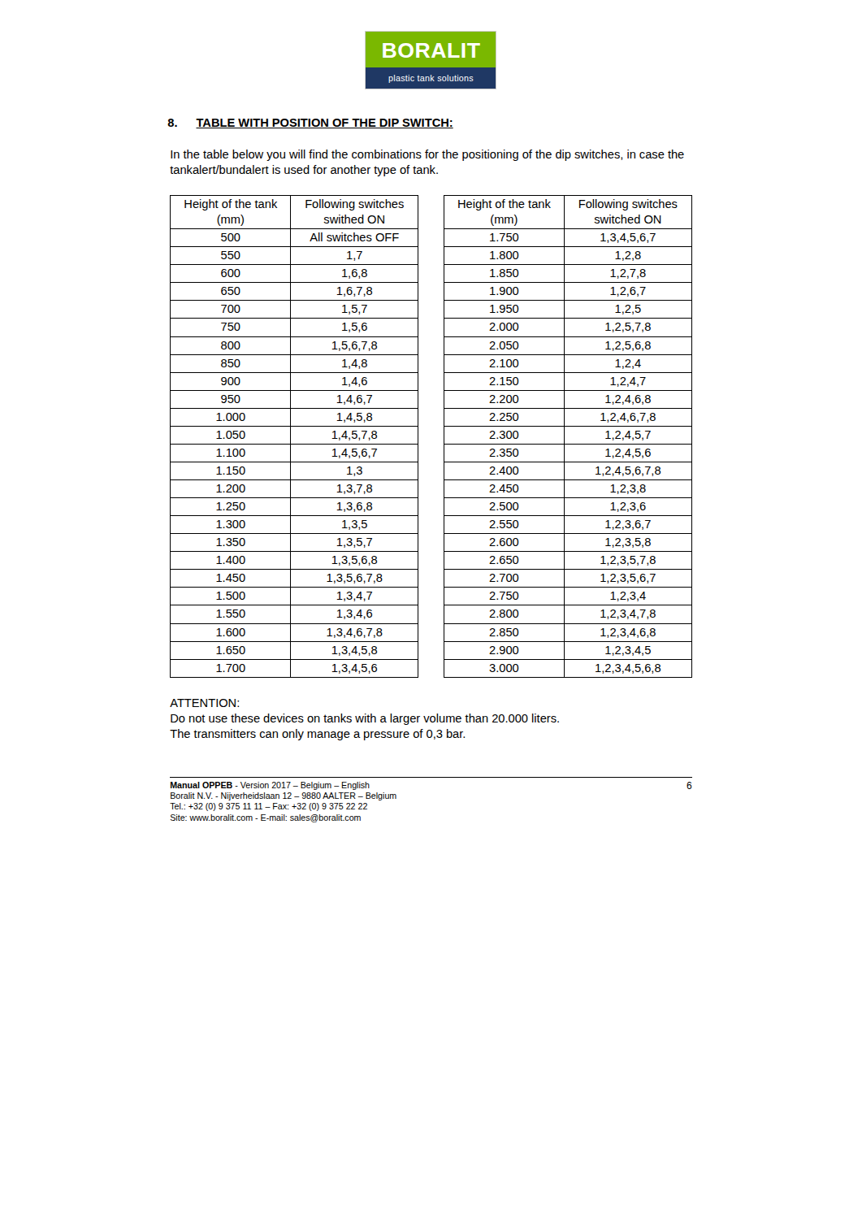BORALIT
plastic tank solutions
8. TABLE WITH POSITION OF THE DIP SWITCH:
In the table below you will find the combinations for the positioning of the dip switches, in case the tankalert/bundalert is used for another type of tank.
| Height of the tank (mm) | Following switches swithed ON | | Height of the tank (mm) | Following switches switched ON |
| --- | --- | --- | --- | --- |
| 500 | All switches OFF | | 1.750 | 1,3,4,5,6,7 |
| 550 | 1,7 | | 1.800 | 1,2,8 |
| 600 | 1,6,8 | | 1.850 | 1,2,7,8 |
| 650 | 1,6,7,8 | | 1.900 | 1,2,6,7 |
| 700 | 1,5,7 | | 1.950 | 1,2,5 |
| 750 | 1,5,6 | | 2.000 | 1,2,5,7,8 |
| 800 | 1,5,6,7,8 | | 2.050 | 1,2,5,6,8 |
| 850 | 1,4,8 | | 2.100 | 1,2,4 |
| 900 | 1,4,6 | | 2.150 | 1,2,4,7 |
| 950 | 1,4,6,7 | | 2.200 | 1,2,4,6,8 |
| 1.000 | 1,4,5,8 | | 2.250 | 1,2,4,6,7,8 |
| 1.050 | 1,4,5,7,8 | | 2.300 | 1,2,4,5,7 |
| 1.100 | 1,4,5,6,7 | | 2.350 | 1,2,4,5,6 |
| 1.150 | 1,3 | | 2.400 | 1,2,4,5,6,7,8 |
| 1.200 | 1,3,7,8 | | 2.450 | 1,2,3,8 |
| 1.250 | 1,3,6,8 | | 2.500 | 1,2,3,6 |
| 1.300 | 1,3,5 | | 2.550 | 1,2,3,6,7 |
| 1.350 | 1,3,5,7 | | 2.600 | 1,2,3,5,8 |
| 1.400 | 1,3,5,6,8 | | 2.650 | 1,2,3,5,7,8 |
| 1.450 | 1,3,5,6,7,8 | | 2.700 | 1,2,3,5,6,7 |
| 1.500 | 1,3,4,7 | | 2.750 | 1,2,3,4 |
| 1.550 | 1,3,4,6 | | 2.800 | 1,2,3,4,7,8 |
| 1.600 | 1,3,4,6,7,8 | | 2.850 | 1,2,3,4,6,8 |
| 1.650 | 1,3,4,5,8 | | 2.900 | 1,2,3,4,5 |
| 1.700 | 1,3,4,5,6 | | 3.000 | 1,2,3,4,5,6,8 |
ATTENTION:
Do not use these devices on tanks with a larger volume than 20.000 liters.
The transmitters can only manage a pressure of 0,3 bar.
6
Manual OPPEB - Version 2017 – Belgium – English
Boralit N.V. - Nijverheidslaan 12 – 9880 AALTER – Belgium
Tel.: +32 (0) 9 375 11 11 – Fax: +32 (0) 9 375 22 22
Site: www.boralit.com - E-mail: sales@boralit.com